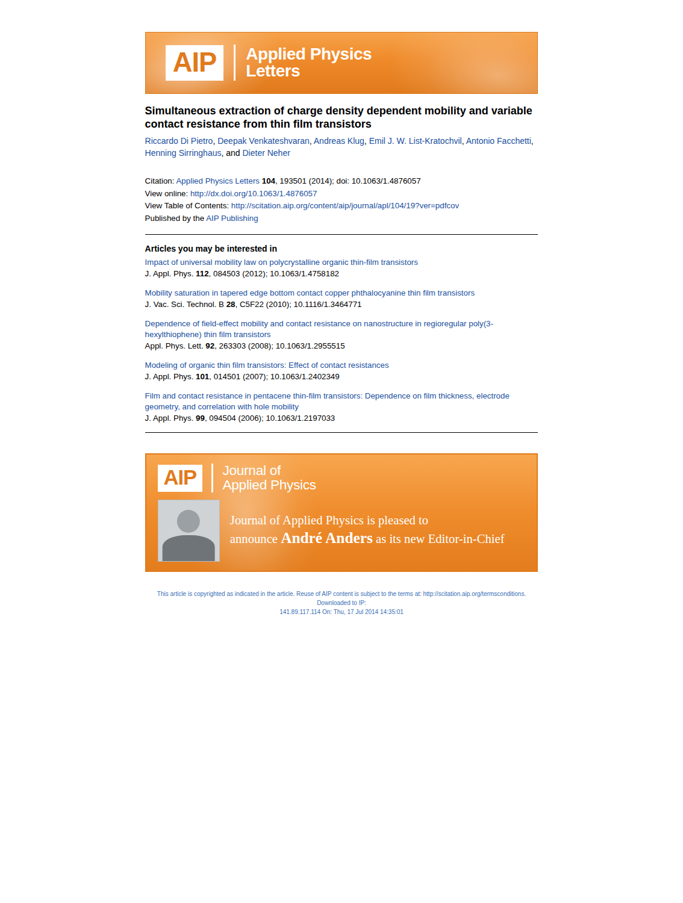AIP
Applied Physics
Letters
Simultaneous extraction of charge density dependent mobility and variable contact resistance from thin film transistors
Riccardo Di Pietro, Deepak Venkateshvaran, Andreas Klug, Emil J. W. List-Kratochvil, Antonio Facchetti, Henning Sirringhaus, and Dieter Neher
Citation: Applied Physics Letters 104, 193501 (2014); doi: 10.1063/1.4876057
View online: http://dx.doi.org/10.1063/1.4876057
View Table of Contents: http://scitation.aip.org/content/aip/journal/apl/104/19?ver=pdfcov
Published by the AIP Publishing
Articles you may be interested in
Impact of universal mobility law on polycrystalline organic thin-film transistors
J. Appl. Phys. 112, 084503 (2012); 10.1063/1.4758182
Mobility saturation in tapered edge bottom contact copper phthalocyanine thin film transistors
J. Vac. Sci. Technol. B 28, C5F22 (2010); 10.1116/1.3464771
Dependence of field-effect mobility and contact resistance on nanostructure in regioregular poly(3-hexylthiophene) thin film transistors
Appl. Phys. Lett. 92, 263303 (2008); 10.1063/1.2955515
Modeling of organic thin film transistors: Effect of contact resistances
J. Appl. Phys. 101, 014501 (2007); 10.1063/1.2402349
Film and contact resistance in pentacene thin-film transistors: Dependence on film thickness, electrode geometry, and correlation with hole mobility
J. Appl. Phys. 99, 094504 (2006); 10.1063/1.2197033
AIP
Journal of
Applied Physics
Journal of Applied Physics is pleased to
announce André Anders as its new Editor-in-Chief
This article is copyrighted as indicated in the article. Reuse of AIP content is subject to the terms at: http://scitation.aip.org/termsconditions. Downloaded to IP:
141.89.117.114 On: Thu, 17 Jul 2014 14:35:01